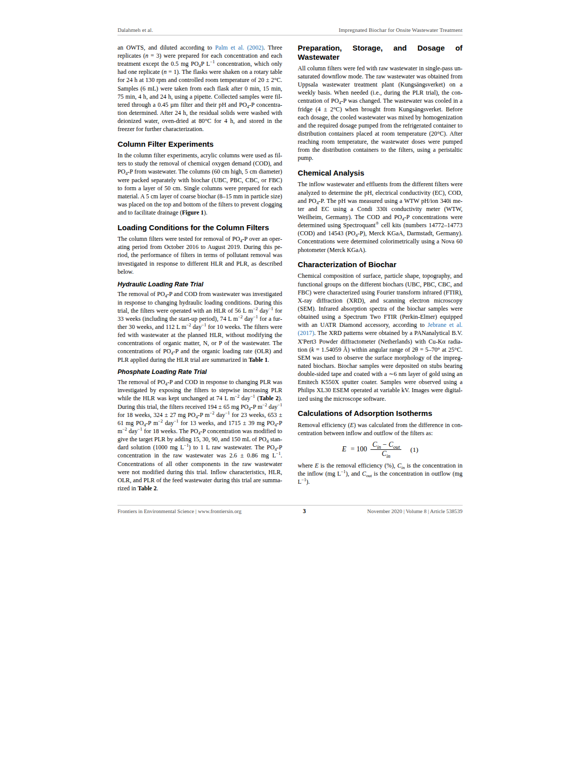Dalahmeh et al. Impregnated Biochar for Onsite Wastewater Treatment
an OWTS, and diluted according to Palm et al. (2002). Three replicates (n = 3) were prepared for each concentration and each treatment except the 0.5 mg PO4P L−1 concentration, which only had one replicate (n = 1). The flasks were shaken on a rotary table for 24 h at 130 rpm and controlled room temperature of 20 ± 2°C. Samples (6 mL) were taken from each flask after 0 min, 15 min, 75 min, 4 h, and 24 h, using a pipette. Collected samples were filtered through a 0.45 µm filter and their pH and PO4-P concentration determined. After 24 h, the residual solids were washed with deionized water, oven-dried at 80°C for 4 h, and stored in the freezer for further characterization.
Column Filter Experiments
In the column filter experiments, acrylic columns were used as filters to study the removal of chemical oxygen demand (COD), and PO4-P from wastewater. The columns (60 cm high, 5 cm diameter) were packed separately with biochar (UBC, PBC, CBC, or FBC) to form a layer of 50 cm. Single columns were prepared for each material. A 5 cm layer of coarse biochar (8–15 mm in particle size) was placed on the top and bottom of the filters to prevent clogging and to facilitate drainage (Figure 1).
Loading Conditions for the Column Filters
The column filters were tested for removal of PO4-P over an operating period from October 2016 to August 2019. During this period, the performance of filters in terms of pollutant removal was investigated in response to different HLR and PLR, as described below.
Hydraulic Loading Rate Trial
The removal of PO4-P and COD from wastewater was investigated in response to changing hydraulic loading conditions. During this trial, the filters were operated with an HLR of 56 L m−2 day−1 for 33 weeks (including the start-up period), 74 L m−2 day−1 for a further 30 weeks, and 112 L m−2 day−1 for 10 weeks. The filters were fed with wastewater at the planned HLR, without modifying the concentrations of organic matter, N, or P of the wastewater. The concentrations of PO4-P and the organic loading rate (OLR) and PLR applied during the HLR trial are summarized in Table 1.
Phosphate Loading Rate Trial
The removal of PO4-P and COD in response to changing PLR was investigated by exposing the filters to stepwise increasing PLR while the HLR was kept unchanged at 74 L m−2 day−1 (Table 2). During this trial, the filters received 194 ± 65 mg PO4-P m−2 day−1 for 18 weeks, 324 ± 27 mg PO4-P m−2 day−1 for 23 weeks, 653 ± 61 mg PO4-P m−2 day−1 for 13 weeks, and 1715 ± 39 mg PO4-P m−2 day−1 for 18 weeks. The PO4-P concentration was modified to give the target PLR by adding 15, 30, 90, and 150 mL of PO4 standard solution (1000 mg L−1) to 1 L raw wastewater. The PO4-P concentration in the raw wastewater was 2.6 ± 0.86 mg L−1. Concentrations of all other components in the raw wastewater were not modified during this trial. Inflow characteristics, HLR, OLR, and PLR of the feed wastewater during this trial are summarized in Table 2.
Preparation, Storage, and Dosage of Wastewater
All column filters were fed with raw wastewater in single-pass unsaturated downflow mode. The raw wastewater was obtained from Uppsala wastewater treatment plant (Kungsängsverket) on a weekly basis. When needed (i.e., during the PLR trial), the concentration of PO4-P was changed. The wastewater was cooled in a fridge (4 ± 2°C) when brought from Kungsängsverket. Before each dosage, the cooled wastewater was mixed by homogenization and the required dosage pumped from the refrigerated container to distribution containers placed at room temperature (20°C). After reaching room temperature, the wastewater doses were pumped from the distribution containers to the filters, using a peristaltic pump.
Chemical Analysis
The inflow wastewater and effluents from the different filters were analyzed to determine the pH, electrical conductivity (EC), COD, and PO4-P. The pH was measured using a WTW pH/ion 340i meter and EC using a Condi 330i conductivity meter (WTW, Weilheim, Germany). The COD and PO4-P concentrations were determined using Spectroquant® cell kits (numbers 14772–14773 (COD) and 14543 (PO4-P), Merck KGaA, Darmstadt, Germany). Concentrations were determined colorimetrically using a Nova 60 photometer (Merck KGaA).
Characterization of Biochar
Chemical composition of surface, particle shape, topography, and functional groups on the different biochars (UBC, PBC, CBC, and FBC) were characterized using Fourier transform infrared (FTIR), X-ray diffraction (XRD), and scanning electron microscopy (SEM). Infrared absorption spectra of the biochar samples were obtained using a Spectrum Two FTIR (Perkin-Elmer) equipped with an UATR Diamond accessory, according to Jebrane et al. (2017). The XRD patterns were obtained by a PANanalytical B.V. X'Pert3 Powder diffractometer (Netherlands) with Cu-Kα radiation (k = 1.54059 Å) within angular range of 2θ = 5–70° at 25°C. SEM was used to observe the surface morphology of the impregnated biochars. Biochar samples were deposited on stubs bearing double-sided tape and coated with a ∼6 nm layer of gold using an Emitech K550X sputter coater. Samples were observed using a Philips XL30 ESEM operated at variable kV. Images were digitalized using the microscope software.
Calculations of Adsorption Isotherms
Removal efficiency (E) was calculated from the difference in concentration between inflow and outflow of the filters as:
E = 100 Cin − Cout Cin (1)
where E is the removal efficiency (%), Cin is the concentration in the inflow (mg L−1), and Cout is the concentration in outflow (mg L−1).
Frontiers in Environmental Science | www.frontiersin.org 3 November 2020 | Volume 8 | Article 538539